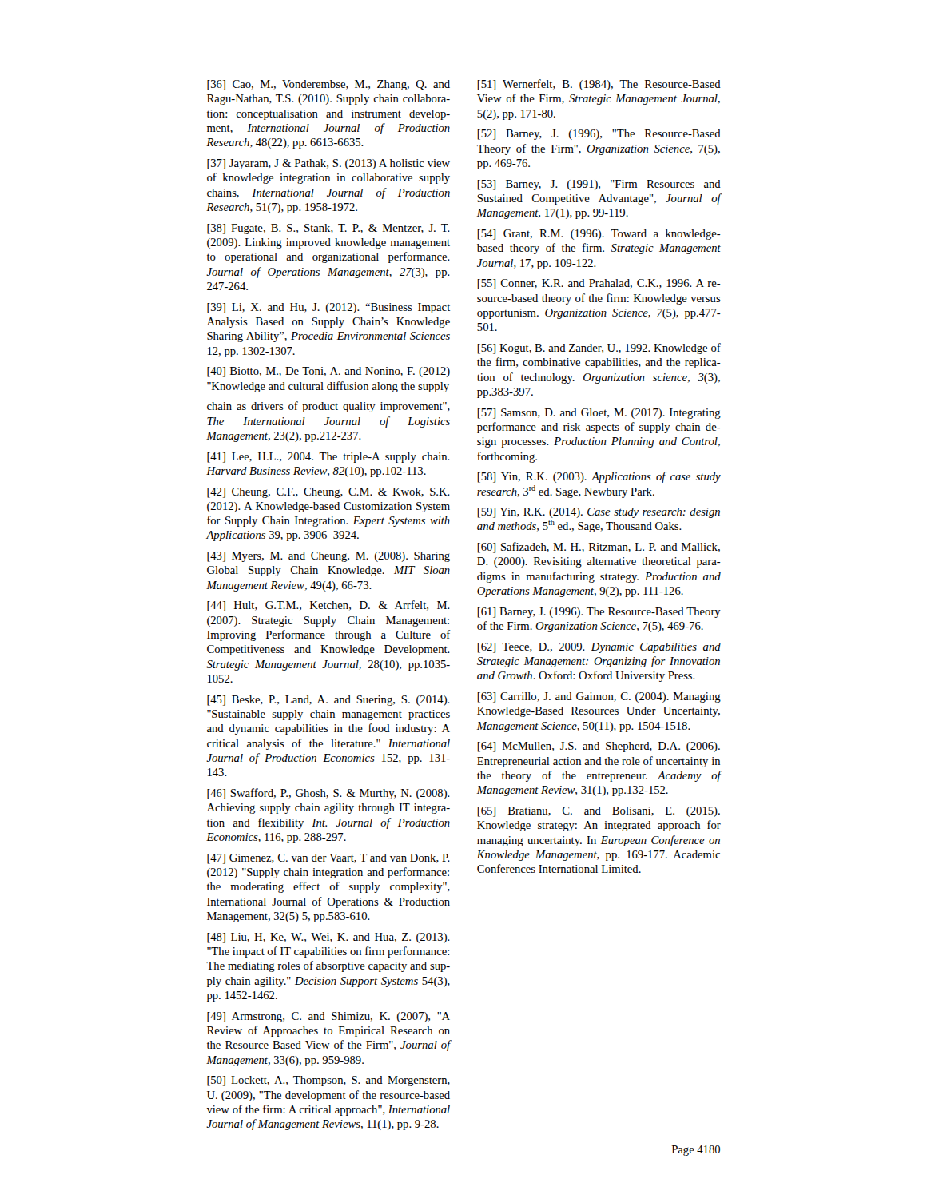[36] Cao, M., Vonderembse, M., Zhang, Q. and Ragu-Nathan, T.S. (2010). Supply chain collaboration: conceptualisation and instrument development, International Journal of Production Research, 48(22), pp. 6613-6635.
[37] Jayaram, J & Pathak, S. (2013) A holistic view of knowledge integration in collaborative supply chains, International Journal of Production Research, 51(7), pp. 1958-1972.
[38] Fugate, B. S., Stank, T. P., & Mentzer, J. T. (2009). Linking improved knowledge management to operational and organizational performance. Journal of Operations Management, 27(3), pp. 247-264.
[39] Li, X. and Hu, J. (2012). “Business Impact Analysis Based on Supply Chain’s Knowledge Sharing Ability”, Procedia Environmental Sciences 12, pp. 1302-1307.
[40] Biotto, M., De Toni, A. and Nonino, F. (2012) "Knowledge and cultural diffusion along the supply
chain as drivers of product quality improvement", The International Journal of Logistics Management, 23(2), pp.212-237.
[41] Lee, H.L., 2004. The triple-A supply chain. Harvard Business Review, 82(10), pp.102-113.
[42] Cheung, C.F., Cheung, C.M. & Kwok, S.K. (2012). A Knowledge-based Customization System for Supply Chain Integration. Expert Systems with Applications 39, pp. 3906–3924.
[43] Myers, M. and Cheung, M. (2008). Sharing Global Supply Chain Knowledge. MIT Sloan Management Review, 49(4), 66-73.
[44] Hult, G.T.M., Ketchen, D. & Arrfelt, M. (2007). Strategic Supply Chain Management: Improving Performance through a Culture of Competitiveness and Knowledge Development. Strategic Management Journal, 28(10), pp.1035-1052.
[45] Beske, P., Land, A. and Suering, S. (2014). "Sustainable supply chain management practices and dynamic capabilities in the food industry: A critical analysis of the literature." International Journal of Production Economics 152, pp. 131-143.
[46] Swafford, P., Ghosh, S. & Murthy, N. (2008). Achieving supply chain agility through IT integration and flexibility Int. Journal of Production Economics, 116, pp. 288-297.
[47] Gimenez, C. van der Vaart, T and van Donk, P. (2012) "Supply chain integration and performance: the moderating effect of supply complexity", International Journal of Operations & Production Management, 32(5) 5, pp.583-610.
[48] Liu, H, Ke, W., Wei, K. and Hua, Z. (2013). "The impact of IT capabilities on firm performance: The mediating roles of absorptive capacity and supply chain agility." Decision Support Systems 54(3), pp. 1452-1462.
[49] Armstrong, C. and Shimizu, K. (2007), "A Review of Approaches to Empirical Research on the Resource Based View of the Firm", Journal of Management, 33(6), pp. 959-989.
[50] Lockett, A., Thompson, S. and Morgenstern, U. (2009), "The development of the resource-based view of the firm: A critical approach", International Journal of Management Reviews, 11(1), pp. 9-28.
[51] Wernerfelt, B. (1984), The Resource-Based View of the Firm, Strategic Management Journal, 5(2), pp. 171-80.
[52] Barney, J. (1996), "The Resource-Based Theory of the Firm", Organization Science, 7(5), pp. 469-76.
[53] Barney, J. (1991), "Firm Resources and Sustained Competitive Advantage", Journal of Management, 17(1), pp. 99-119.
[54] Grant, R.M. (1996). Toward a knowledge-based theory of the firm. Strategic Management Journal, 17, pp. 109-122.
[55] Conner, K.R. and Prahalad, C.K., 1996. A resource-based theory of the firm: Knowledge versus opportunism. Organization Science, 7(5), pp.477-501.
[56] Kogut, B. and Zander, U., 1992. Knowledge of the firm, combinative capabilities, and the replication of technology. Organization science, 3(3), pp.383-397.
[57] Samson, D. and Gloet, M. (2017). Integrating performance and risk aspects of supply chain design processes. Production Planning and Control, forthcoming.
[58] Yin, R.K. (2003). Applications of case study research, 3rd ed. Sage, Newbury Park.
[59] Yin, R.K. (2014). Case study research: design and methods, 5th ed., Sage, Thousand Oaks.
[60] Safizadeh, M. H., Ritzman, L. P. and Mallick, D. (2000). Revisiting alternative theoretical paradigms in manufacturing strategy. Production and Operations Management, 9(2), pp. 111-126.
[61] Barney, J. (1996). The Resource-Based Theory of the Firm. Organization Science, 7(5), 469-76.
[62] Teece, D., 2009. Dynamic Capabilities and Strategic Management: Organizing for Innovation and Growth. Oxford: Oxford University Press.
[63] Carrillo, J. and Gaimon, C. (2004). Managing Knowledge-Based Resources Under Uncertainty, Management Science, 50(11), pp. 1504-1518.
[64] McMullen, J.S. and Shepherd, D.A. (2006). Entrepreneurial action and the role of uncertainty in the theory of the entrepreneur. Academy of Management Review, 31(1), pp.132-152.
[65] Bratianu, C. and Bolisani, E. (2015). Knowledge strategy: An integrated approach for managing uncertainty. In European Conference on Knowledge Management, pp. 169-177. Academic Conferences International Limited.
Page 4180